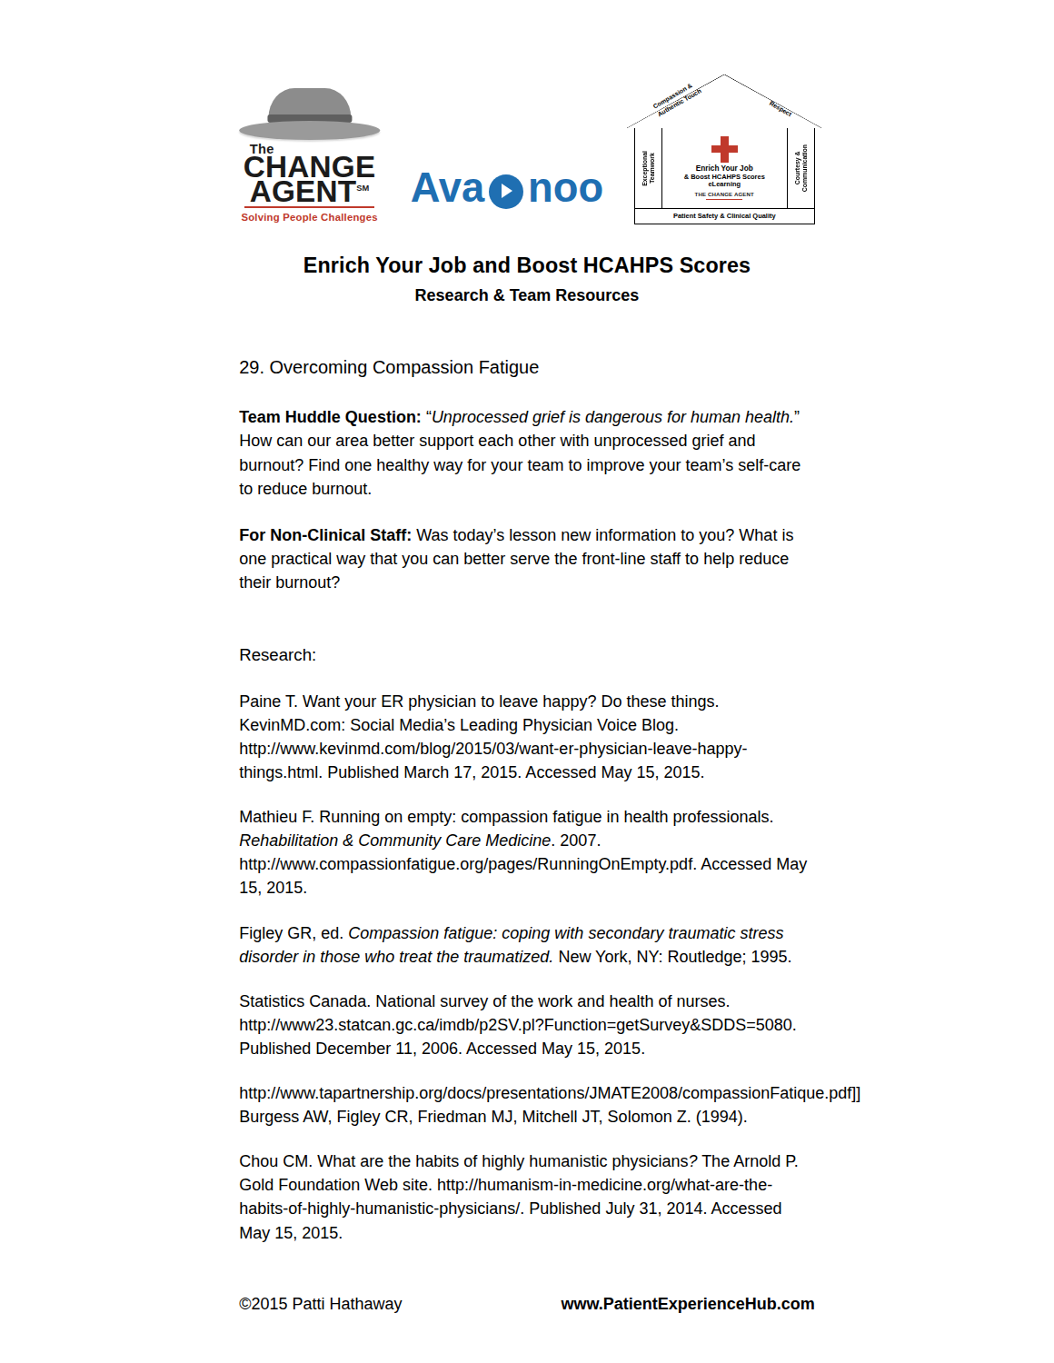The CHANGE AGENTSM
Solving People Challenges
Ava noo
Compassion &
Authentic Touch
Respect
Exceptional
Teamwork
Enrich Your Job
& Boost HCAHPS Scores
eLearning
THE CHANGE AGENT
Courtesy &
Communication
Patient Safety & Clinical Quality
Enrich Your Job and Boost HCAHPS Scores
Research & Team Resources
29. Overcoming Compassion Fatigue
Team Huddle Question: “Unprocessed grief is dangerous for human health.” How can our area better support each other with unprocessed grief and burnout? Find one healthy way for your team to improve your team’s self-care to reduce burnout.
For Non-Clinical Staff: Was today’s lesson new information to you? What is one practical way that you can better serve the front-line staff to help reduce their burnout?
Research:
Paine T. Want your ER physician to leave happy? Do these things. KevinMD.com: Social Media’s Leading Physician Voice Blog. http://www.kevinmd.com/blog/2015/03/want-er-physician-leave-happy-things.html. Published March 17, 2015. Accessed May 15, 2015.
Mathieu F. Running on empty: compassion fatigue in health professionals. Rehabilitation & Community Care Medicine. 2007. http://www.compassionfatigue.org/pages/RunningOnEmpty.pdf. Accessed May 15, 2015.
Figley GR, ed. Compassion fatigue: coping with secondary traumatic stress disorder in those who treat the traumatized. New York, NY: Routledge; 1995.
Statistics Canada. National survey of the work and health of nurses. http://www23.statcan.gc.ca/imdb/p2SV.pl?Function=getSurvey&SDDS=5080. Published December 11, 2006. Accessed May 15, 2015.
http://www.tapartnership.org/docs/presentations/JMATE2008/compassionFatique.pdf]] Burgess AW, Figley CR, Friedman MJ, Mitchell JT, Solomon Z. (1994).
Chou CM. What are the habits of highly humanistic physicians? The Arnold P. Gold Foundation Web site. http://humanism-in-medicine.org/what-are-the-habits-of-highly-humanistic-physicians/. Published July 31, 2014. Accessed May 15, 2015.
©2015 Patti Hathaway
www.PatientExperienceHub.com